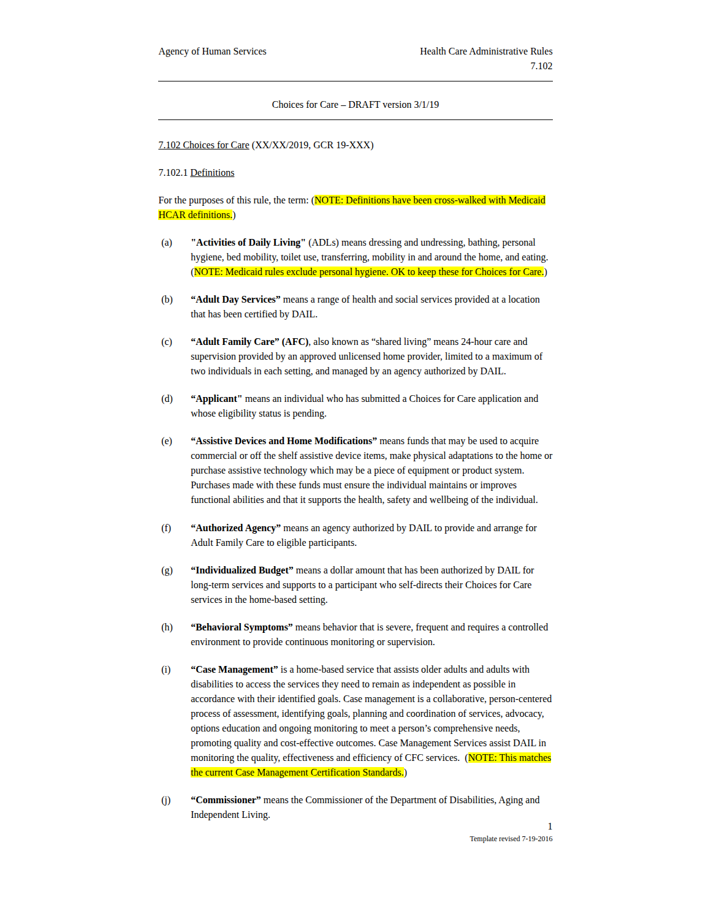Agency of Human Services
Health Care Administrative Rules
7.102
Choices for Care – DRAFT version 3/1/19
7.102 Choices for Care (XX/XX/2019, GCR 19-XXX)
7.102.1 Definitions
For the purposes of this rule, the term: (NOTE: Definitions have been cross-walked with Medicaid HCAR definitions.)
(a)
"Activities of Daily Living" (ADLs) means dressing and undressing, bathing, personal hygiene, bed mobility, toilet use, transferring, mobility in and around the home, and eating. (NOTE: Medicaid rules exclude personal hygiene. OK to keep these for Choices for Care.)
(b)
“Adult Day Services” means a range of health and social services provided at a location that has been certified by DAIL.
(c)
“Adult Family Care” (AFC), also known as “shared living” means 24-hour care and supervision provided by an approved unlicensed home provider, limited to a maximum of two individuals in each setting, and managed by an agency authorized by DAIL.
(d)
“Applicant" means an individual who has submitted a Choices for Care application and whose eligibility status is pending.
(e)
“Assistive Devices and Home Modifications” means funds that may be used to acquire commercial or off the shelf assistive device items, make physical adaptations to the home or purchase assistive technology which may be a piece of equipment or product system. Purchases made with these funds must ensure the individual maintains or improves functional abilities and that it supports the health, safety and wellbeing of the individual.
(f)
“Authorized Agency” means an agency authorized by DAIL to provide and arrange for Adult Family Care to eligible participants.
(g)
“Individualized Budget” means a dollar amount that has been authorized by DAIL for long-term services and supports to a participant who self-directs their Choices for Care services in the home-based setting.
(h)
“Behavioral Symptoms” means behavior that is severe, frequent and requires a controlled environment to provide continuous monitoring or supervision.
(i)
“Case Management” is a home-based service that assists older adults and adults with disabilities to access the services they need to remain as independent as possible in accordance with their identified goals. Case management is a collaborative, person-centered process of assessment, identifying goals, planning and coordination of services, advocacy, options education and ongoing monitoring to meet a person’s comprehensive needs, promoting quality and cost-effective outcomes. Case Management Services assist DAIL in monitoring the quality, effectiveness and efficiency of CFC services. (NOTE: This matches the current Case Management Certification Standards.)
(j)
“Commissioner” means the Commissioner of the Department of Disabilities, Aging and Independent Living.
1
Template revised 7-19-2016